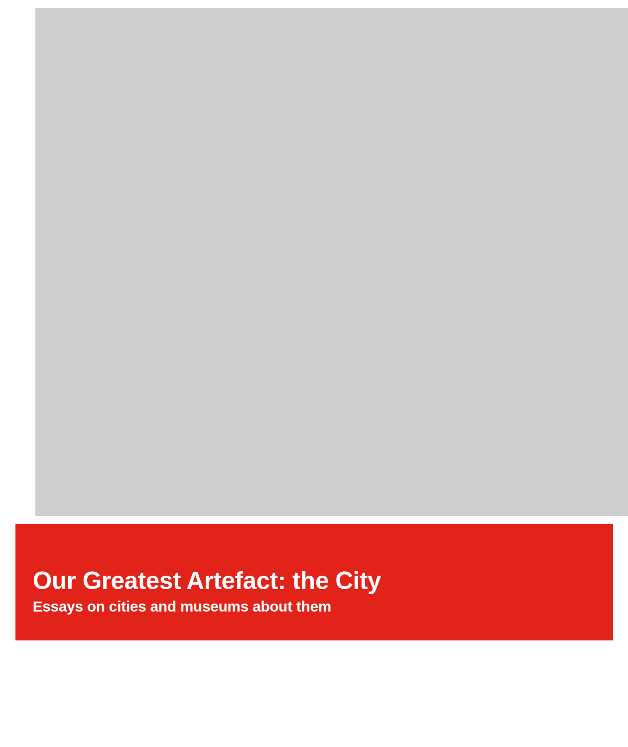Our Greatest Artefact: the City
Essays on cities and museums about them